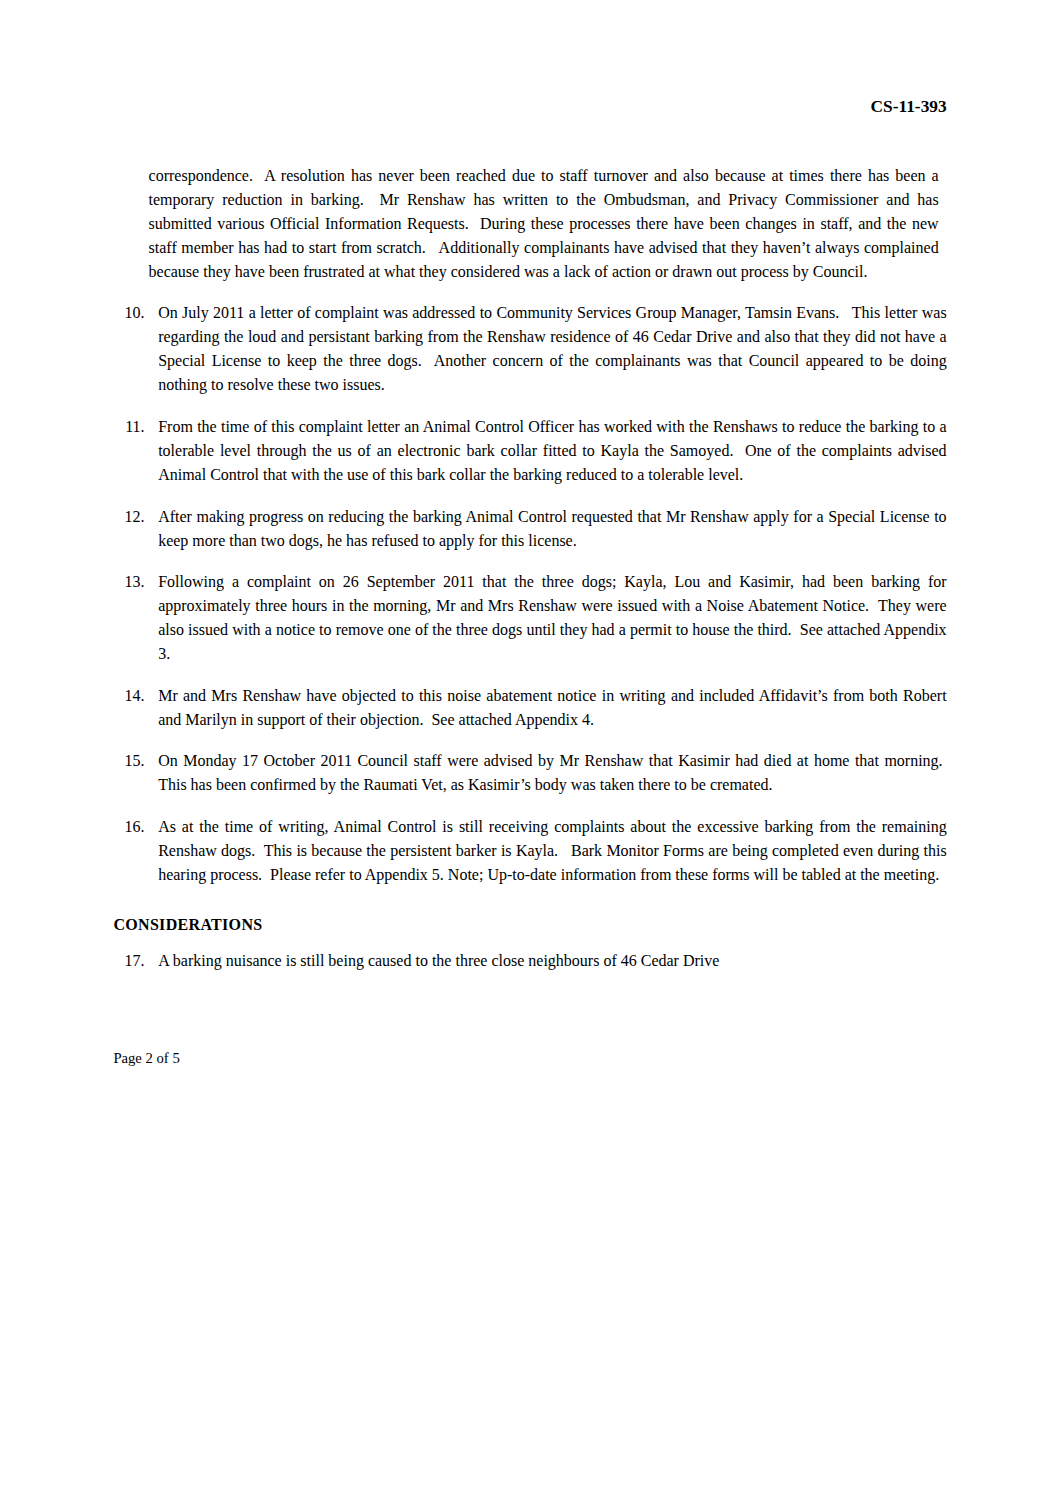CS-11-393
correspondence. A resolution has never been reached due to staff turnover and also because at times there has been a temporary reduction in barking. Mr Renshaw has written to the Ombudsman, and Privacy Commissioner and has submitted various Official Information Requests. During these processes there have been changes in staff, and the new staff member has had to start from scratch. Additionally complainants have advised that they haven’t always complained because they have been frustrated at what they considered was a lack of action or drawn out process by Council.
On July 2011 a letter of complaint was addressed to Community Services Group Manager, Tamsin Evans. This letter was regarding the loud and persistant barking from the Renshaw residence of 46 Cedar Drive and also that they did not have a Special License to keep the three dogs. Another concern of the complainants was that Council appeared to be doing nothing to resolve these two issues.
From the time of this complaint letter an Animal Control Officer has worked with the Renshaws to reduce the barking to a tolerable level through the us of an electronic bark collar fitted to Kayla the Samoyed. One of the complaints advised Animal Control that with the use of this bark collar the barking reduced to a tolerable level.
After making progress on reducing the barking Animal Control requested that Mr Renshaw apply for a Special License to keep more than two dogs, he has refused to apply for this license.
Following a complaint on 26 September 2011 that the three dogs; Kayla, Lou and Kasimir, had been barking for approximately three hours in the morning, Mr and Mrs Renshaw were issued with a Noise Abatement Notice. They were also issued with a notice to remove one of the three dogs until they had a permit to house the third. See attached Appendix 3.
Mr and Mrs Renshaw have objected to this noise abatement notice in writing and included Affidavit’s from both Robert and Marilyn in support of their objection. See attached Appendix 4.
On Monday 17 October 2011 Council staff were advised by Mr Renshaw that Kasimir had died at home that morning. This has been confirmed by the Raumati Vet, as Kasimir’s body was taken there to be cremated.
As at the time of writing, Animal Control is still receiving complaints about the excessive barking from the remaining Renshaw dogs. This is because the persistent barker is Kayla. Bark Monitor Forms are being completed even during this hearing process. Please refer to Appendix 5. Note; Up-to-date information from these forms will be tabled at the meeting.
CONSIDERATIONS
A barking nuisance is still being caused to the three close neighbours of 46 Cedar Drive
Page 2 of 5